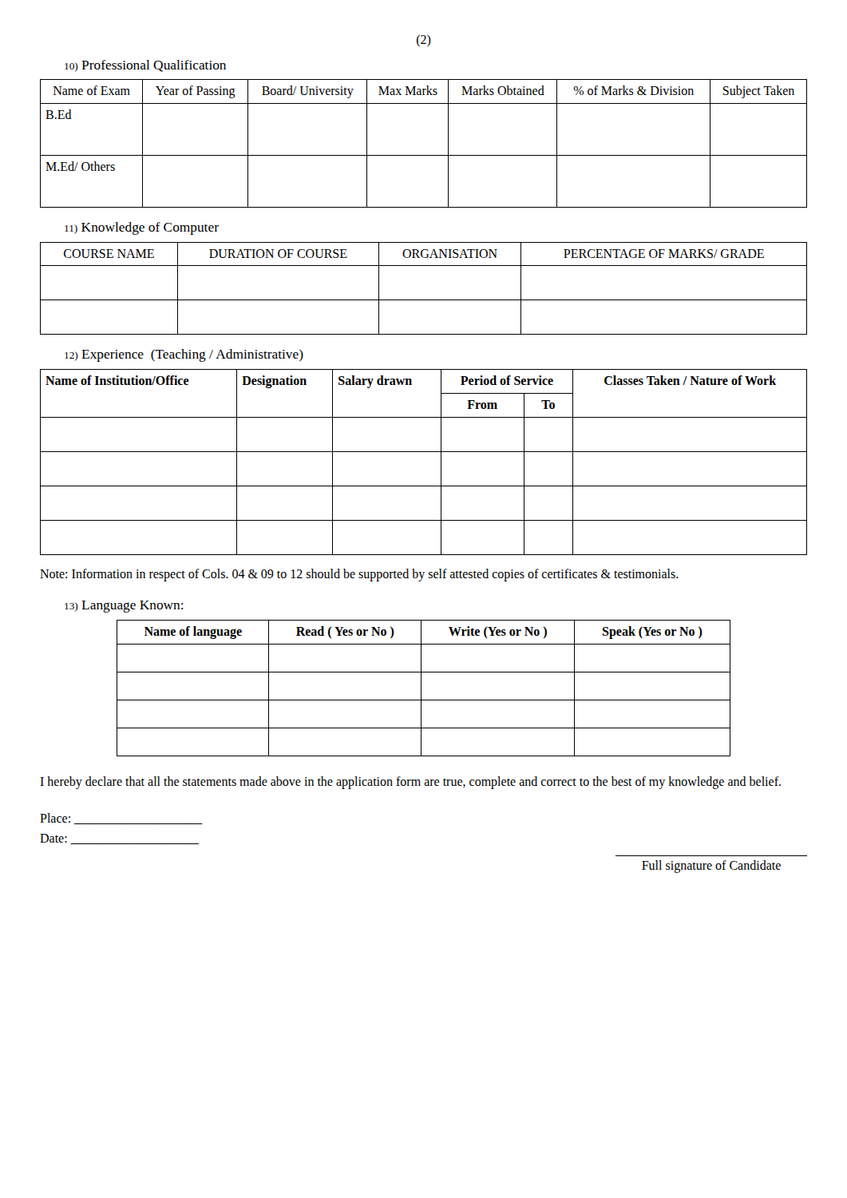(2)
10) Professional Qualification
| Name of Exam | Year of Passing | Board/ University | Max Marks | Marks Obtained | % of Marks & Division | Subject Taken |
| --- | --- | --- | --- | --- | --- | --- |
| B.Ed | | | | | | |
| M.Ed/ Others | | | | | | |
11) Knowledge of Computer
| COURSE NAME | DURATION OF COURSE | ORGANISATION | PERCENTAGE OF MARKS/ GRADE |
| --- | --- | --- | --- |
12) Experience (Teaching / Administrative)
| Name of Institution/Office | Designation | Salary drawn | Period of Service | Classes Taken / Nature of Work |
| --- | --- | --- | --- | --- |
| From | To |
Note: Information in respect of Cols. 04 & 09 to 12 should be supported by self attested copies of certificates & testimonials.
13) Language Known:
| Name of language | Read ( Yes or No ) | Write (Yes or No ) | Speak (Yes or No ) |
| --- | --- | --- | --- |
I hereby declare that all the statements made above in the application form are true, complete and correct to the best of my knowledge and belief.
Place: ____________________
Date: ____________________
Full signature of Candidate